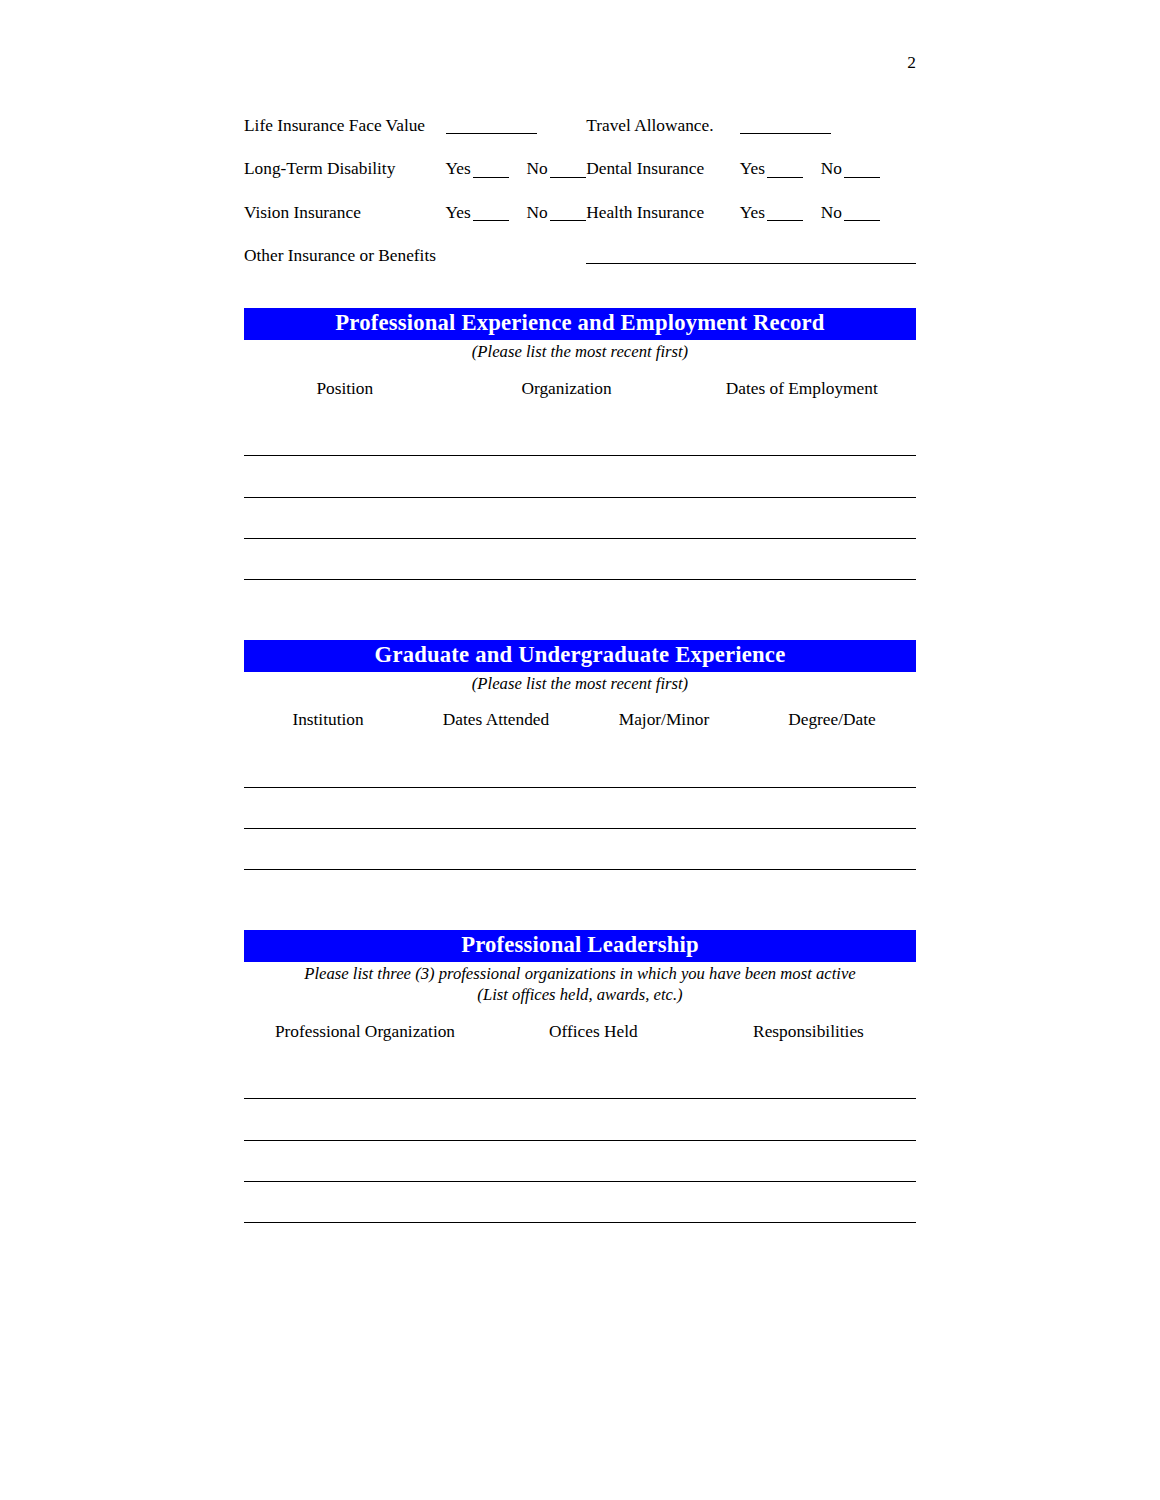2
| Life Insurance Face Value | | Travel Allowance. | |
| Long-Term Disability | Yes No | Dental Insurance | Yes No |
| Vision Insurance | Yes No | Health Insurance | Yes No |
| Other Insurance or Benefits | |
Professional Experience and Employment Record
(Please list the most recent first)
| Position | Organization | Dates of Employment |
Graduate and Undergraduate Experience
(Please list the most recent first)
| Institution | Dates Attended | Major/Minor | Degree/Date |
Professional Leadership
Please list three (3) professional organizations in which you have been most active
(List offices held, awards, etc.)
| Professional Organization | Offices Held | Responsibilities |